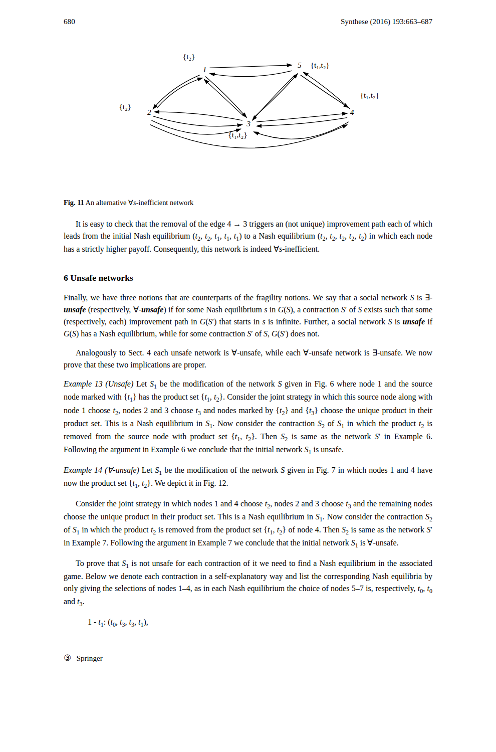680 Synthese (2016) 193:663–687
1 2 3 4 5 {t₂} {t₂} {t₁,t₂} {t₁,t₂} {t₁,t₂}
Fig. 11 An alternative ∀s-inefficient network
It is easy to check that the removal of the edge 4 → 3 triggers an (not unique) improvement path each of which leads from the initial Nash equilibrium (t2, t2, t1, t1, t1) to a Nash equilibrium (t2, t2, t2, t2, t2) in which each node has a strictly higher payoff. Consequently, this network is indeed ∀s-inefficient.
6 Unsafe networks
Finally, we have three notions that are counterparts of the fragility notions. We say that a social network S is ∃-unsafe (respectively, ∀-unsafe) if for some Nash equilibrium s in G(S), a contraction S′ of S exists such that some (respectively, each) improvement path in G(S′) that starts in s is infinite. Further, a social network S is unsafe if G(S) has a Nash equilibrium, while for some contraction S′ of S, G(S′) does not.
Analogously to Sect. 4 each unsafe network is ∀-unsafe, while each ∀-unsafe network is ∃-unsafe. We now prove that these two implications are proper.
Example 13 (Unsafe) Let S1 be the modification of the network S given in Fig. 6 where node 1 and the source node marked with {t1} has the product set {t1, t2}. Consider the joint strategy in which this source node along with node 1 choose t2, nodes 2 and 3 choose t3 and nodes marked by {t2} and {t3} choose the unique product in their product set. This is a Nash equilibrium in S1. Now consider the contraction S2 of S1 in which the product t2 is removed from the source node with product set {t1, t2}. Then S2 is same as the network S′ in Example 6. Following the argument in Example 6 we conclude that the initial network S1 is unsafe.
Example 14 (∀-unsafe) Let S1 be the modification of the network S given in Fig. 7 in which nodes 1 and 4 have now the product set {t1, t2}. We depict it in Fig. 12.
Consider the joint strategy in which nodes 1 and 4 choose t2, nodes 2 and 3 choose t3 and the remaining nodes choose the unique product in their product set. This is a Nash equilibrium in S1. Now consider the contraction S2 of S1 in which the product t2 is removed from the product set {t1, t2} of node 4. Then S2 is same as the network S′ in Example 7. Following the argument in Example 7 we conclude that the initial network S1 is ∀-unsafe.
To prove that S1 is not unsafe for each contraction of it we need to find a Nash equilibrium in the associated game. Below we denote each contraction in a self-explanatory way and list the corresponding Nash equilibria by only giving the selections of nodes 1–4, as in each Nash equilibrium the choice of nodes 5–7 is, respectively, t0, t0 and t3.
1 - t1: (t0, t3, t3, t1),
③ Springer